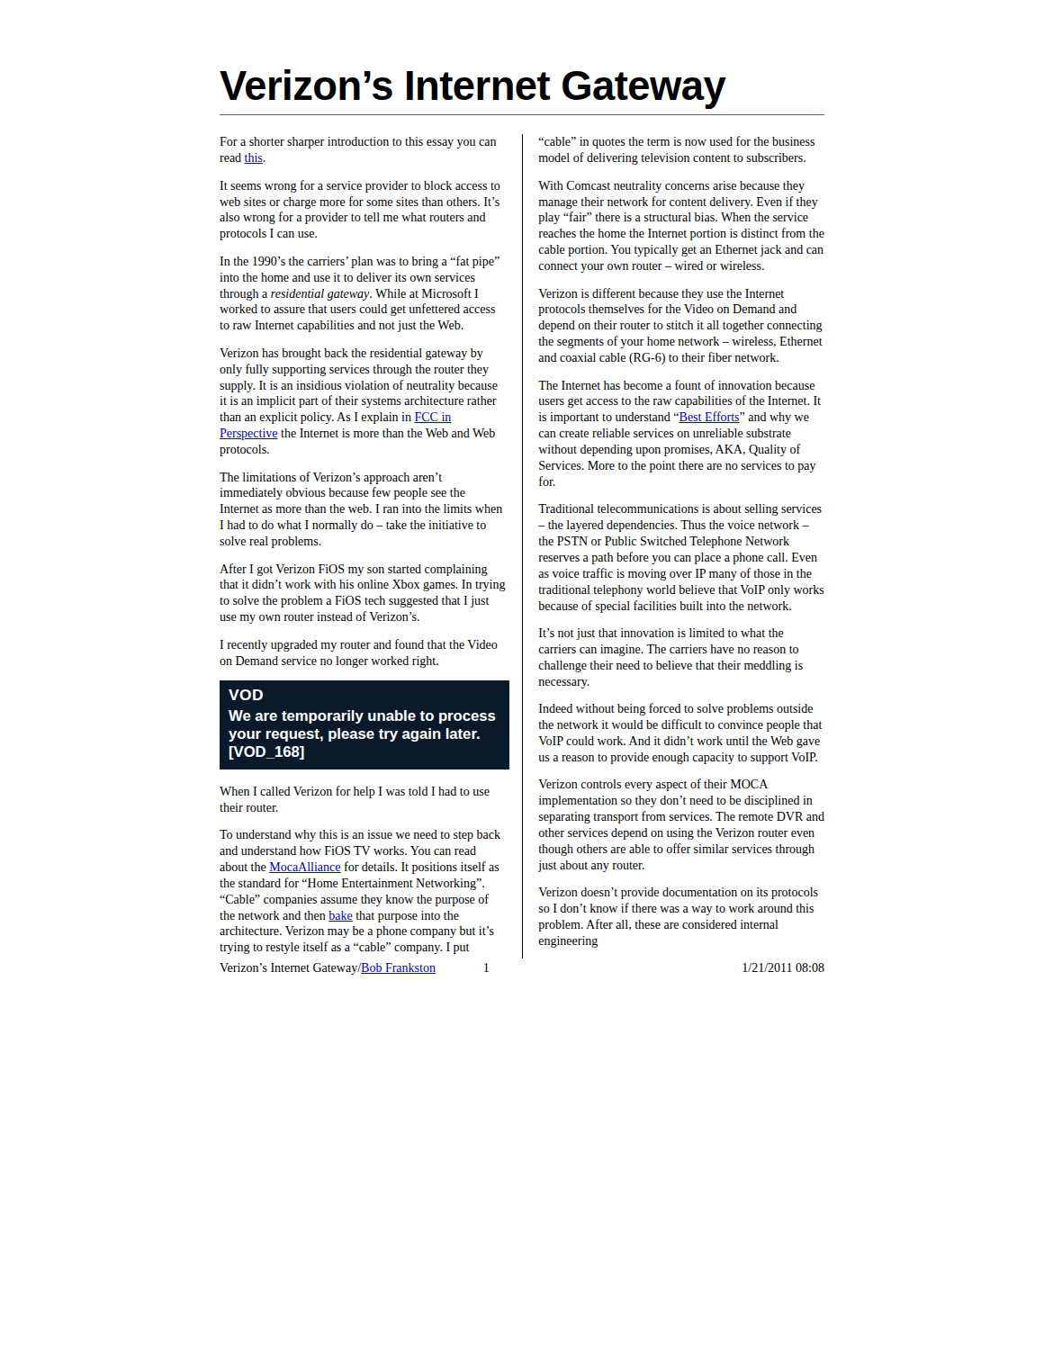Verizon’s Internet Gateway
For a shorter sharper introduction to this essay you can read this.
It seems wrong for a service provider to block access to web sites or charge more for some sites than others. It’s also wrong for a provider to tell me what routers and protocols I can use.
In the 1990’s the carriers’ plan was to bring a “fat pipe” into the home and use it to deliver its own services through a residential gateway. While at Microsoft I worked to assure that users could get unfettered access to raw Internet capabilities and not just the Web.
Verizon has brought back the residential gateway by only fully supporting services through the router they supply. It is an insidious violation of neutrality because it is an implicit part of their systems architecture rather than an explicit policy. As I explain in FCC in Perspective the Internet is more than the Web and Web protocols.
The limitations of Verizon’s approach aren’t immediately obvious because few people see the Internet as more than the web. I ran into the limits when I had to do what I normally do – take the initiative to solve real problems.
After I got Verizon FiOS my son started complaining that it didn’t work with his online Xbox games. In trying to solve the problem a FiOS tech suggested that I just use my own router instead of Verizon’s.
I recently upgraded my router and found that the Video on Demand service no longer worked right.
VOD
We are temporarily unable to process your request, please try again later. [VOD_168]
When I called Verizon for help I was told I had to use their router.
To understand why this is an issue we need to step back and understand how FiOS TV works. You can read about the MocaAlliance for details. It positions itself as the standard for “Home Entertainment Networking”. “Cable” companies assume they know the purpose of the network and then bake that purpose into the architecture. Verizon may be a phone company but it’s trying to restyle itself as a “cable” company. I put “cable” in quotes the term is now used for the business model of delivering television content to subscribers.
With Comcast neutrality concerns arise because they manage their network for content delivery. Even if they play “fair” there is a structural bias. When the service reaches the home the Internet portion is distinct from the cable portion. You typically get an Ethernet jack and can connect your own router – wired or wireless.
Verizon is different because they use the Internet protocols themselves for the Video on Demand and depend on their router to stitch it all together connecting the segments of your home network – wireless, Ethernet and coaxial cable (RG-6) to their fiber network.
The Internet has become a fount of innovation because users get access to the raw capabilities of the Internet. It is important to understand “Best Efforts” and why we can create reliable services on unreliable substrate without depending upon promises, AKA, Quality of Services. More to the point there are no services to pay for.
Traditional telecommunications is about selling services – the layered dependencies. Thus the voice network – the PSTN or Public Switched Telephone Network reserves a path before you can place a phone call. Even as voice traffic is moving over IP many of those in the traditional telephony world believe that VoIP only works because of special facilities built into the network.
It’s not just that innovation is limited to what the carriers can imagine. The carriers have no reason to challenge their need to believe that their meddling is necessary.
Indeed without being forced to solve problems outside the network it would be difficult to convince people that VoIP could work. And it didn’t work until the Web gave us a reason to provide enough capacity to support VoIP.
Verizon controls every aspect of their MOCA implementation so they don’t need to be disciplined in separating transport from services. The remote DVR and other services depend on using the Verizon router even though others are able to offer similar services through just about any router.
Verizon doesn’t provide documentation on its protocols so I don’t know if there was a way to work around this problem. After all, these are considered internal engineering
Verizon’s Internet Gateway/Bob Frankston
1
1/21/2011 08:08